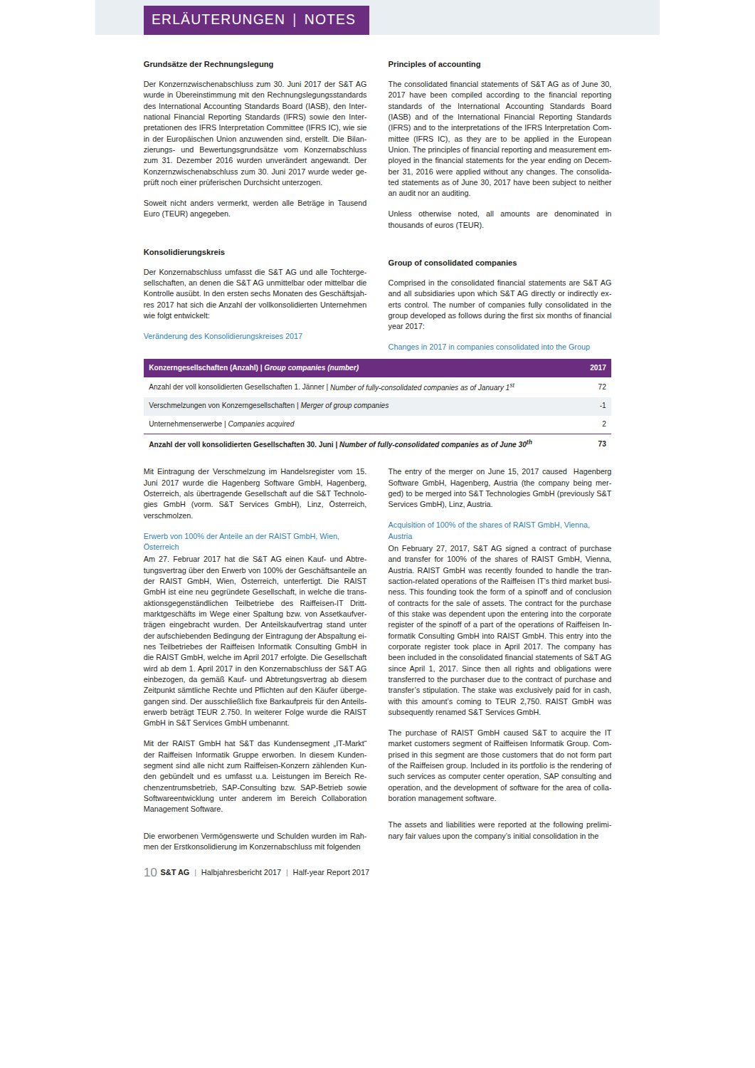ERLÄUTERUNGEN | NOTES
Grundsätze der Rechnungslegung
Der Konzernzwischenabschluss zum 30. Juni 2017 der S&T AG wurde in Übereinstimmung mit den Rechnungslegungsstandards des International Accounting Standards Board (IASB), den International Financial Reporting Standards (IFRS) sowie den Interpretationen des IFRS Interpretation Committee (IFRS IC), wie sie in der Europäischen Union anzuwenden sind, erstellt. Die Bilanzierungs- und Bewertungsgrundsätze vom Konzernabschluss zum 31. Dezember 2016 wurden unverändert angewandt. Der Konzernzwischenabschluss zum 30. Juni 2017 wurde weder geprüft noch einer prüferischen Durchsicht unterzogen.
Soweit nicht anders vermerkt, werden alle Beträge in Tausend Euro (TEUR) angegeben.
Konsolidierungskreis
Der Konzernabschluss umfasst die S&T AG und alle Tochtergesellschaften, an denen die S&T AG unmittelbar oder mittelbar die Kontrolle ausübt. In den ersten sechs Monaten des Geschäftsjahres 2017 hat sich die Anzahl der vollkonsolidierten Unternehmen wie folgt entwickelt:
Veränderung des Konsolidierungskreises 2017
Principles of accounting
The consolidated financial statements of S&T AG as of June 30, 2017 have been compiled according to the financial reporting standards of the International Accounting Standards Board (IASB) and of the International Financial Reporting Standards (IFRS) and to the interpretations of the IFRS Interpretation Committee (IFRS IC), as they are to be applied in the European Union. The principles of financial reporting and measurement employed in the financial statements for the year ending on December 31, 2016 were applied without any changes. The consolidated statements as of June 30, 2017 have been subject to neither an audit nor an auditing.
Unless otherwise noted, all amounts are denominated in thousands of euros (TEUR).
Group of consolidated companies
Comprised in the consolidated financial statements are S&T AG and all subsidiaries upon which S&T AG directly or indirectly exerts control. The number of companies fully consolidated in the group developed as follows during the first six months of financial year 2017:
Changes in 2017 in companies consolidated into the Group
| Konzerngesellschaften (Anzahl) / Group companies (number) | 2017 |
| Anzahl der voll konsolidierten Gesellschaften 1. Jänner / Number of fully-consolidated companies as of January 1 st | 72 |
| Verschmelzungen von Konzerngesellschaften / Merger of group companies | -1 |
| Unternehmenserwerbe / Companies acquired | 2 |
| Anzahl der voll konsolidierten Gesellschaften 30. Juni / Number of fully-consolidated companies as of June 30 th | 73 |
Mit Eintragung der Verschmelzung im Handelsregister vom 15. Juni 2017 wurde die Hagenberg Software GmbH, Hagenberg, Österreich, als übertragende Gesellschaft auf die S&T Technologies GmbH (vorm. S&T Services GmbH), Linz, Österreich, verschmolzen.
Erwerb von 100% der Anteile an der RAIST GmbH, Wien, Österreich
Am 27. Februar 2017 hat die S&T AG einen Kauf- und Abtretungsvertrag über den Erwerb von 100% der Geschäftsanteile an der RAIST GmbH, Wien, Österreich, unterfertigt. Die RAIST GmbH ist eine neu gegründete Gesellschaft, in welche die transaktionsgegenständlichen Teilbetriebe des Raiffeisen-IT Drittmarktgeschäfts im Wege einer Spaltung bzw. von Assetkaufverträgen eingebracht wurden. Der Anteilskaufvertrag stand unter der aufschiebenden Bedingung der Eintragung der Abspaltung eines Teilbetriebes der Raiffeisen Informatik Consulting GmbH in die RAIST GmbH, welche im April 2017 erfolgte. Die Gesellschaft wird ab dem 1. April 2017 in den Konzernabschluss der S&T AG einbezogen, da gemäß Kauf- und Abtretungsvertrag ab diesem Zeitpunkt sämtliche Rechte und Pflichten auf den Käufer übergegangen sind. Der ausschließlich fixe Barkaufpreis für den Anteilserwerb beträgt TEUR 2.750. In weiterer Folge wurde die RAIST GmbH in S&T Services GmbH umbenannt.
Mit der RAIST GmbH hat S&T das Kundensegment „IT-Markt“ der Raiffeisen Informatik Gruppe erworben. In diesem Kundensegment sind alle nicht zum Raiffeisen-Konzern zählenden Kunden gebündelt und es umfasst u.a. Leistungen im Bereich Rechenzentrumsbetrieb, SAP-Consulting bzw. SAP-Betrieb sowie Softwareentwicklung unter anderem im Bereich Collaboration Management Software.
Die erworbenen Vermögenswerte und Schulden wurden im Rahmen der Erstkonsolidierung im Konzernabschluss mit folgenden
The entry of the merger on June 15, 2017 caused Hagenberg Software GmbH, Hagenberg, Austria (the company being merged) to be merged into S&T Technologies GmbH (previously S&T Services GmbH), Linz, Austria.
Acquisition of 100% of the shares of RAIST GmbH, Vienna, Austria
On February 27, 2017, S&T AG signed a contract of purchase and transfer for 100% of the shares of RAIST GmbH, Vienna, Austria. RAIST GmbH was recently founded to handle the transaction-related operations of the Raiffeisen IT’s third market business. This founding took the form of a spinoff and of conclusion of contracts for the sale of assets. The contract for the purchase of this stake was dependent upon the entering into the corporate register of the spinoff of a part of the operations of Raiffeisen Informatik Consulting GmbH into RAIST GmbH. This entry into the corporate register took place in April 2017. The company has been included in the consolidated financial statements of S&T AG since April 1, 2017. Since then all rights and obligations were transferred to the purchaser due to the contract of purchase and transfer’s stipulation. The stake was exclusively paid for in cash, with this amount’s coming to TEUR 2,750. RAIST GmbH was subsequently renamed S&T Services GmbH.
The purchase of RAIST GmbH caused S&T to acquire the IT market customers segment of Raiffeisen Informatik Group. Comprised in this segment are those customers that do not form part of the Raiffeisen group. Included in its portfolio is the rendering of such services as computer center operation, SAP consulting and operation, and the development of software for the area of collaboration management software.
The assets and liabilities were reported at the following preliminary fair values upon the company’s initial consolidation in the
10 S&T AG | Halbjahresbericht 2017 | Half-year Report 2017